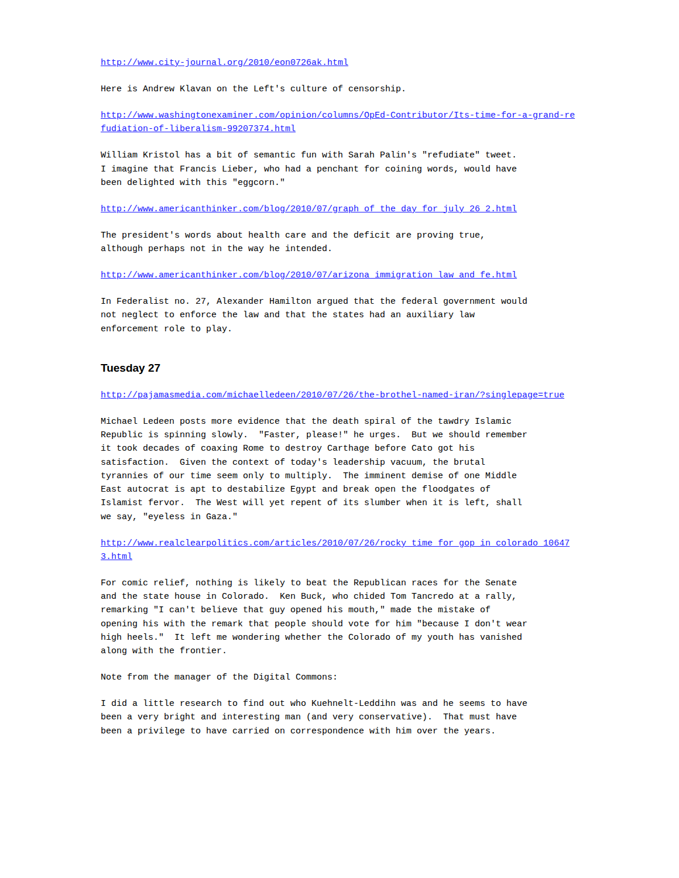http://www.city-journal.org/2010/eon0726ak.html
Here is Andrew Klavan on the Left's culture of censorship.
http://www.washingtonexaminer.com/opinion/columns/OpEd-Contributor/Its-time-for-a-grand-refudiation-of-liberalism-99207374.html
William Kristol has a bit of semantic fun with Sarah Palin's "refudiate" tweet. I imagine that Francis Lieber, who had a penchant for coining words, would have been delighted with this "eggcorn."
http://www.americanthinker.com/blog/2010/07/graph_of_the_day_for_july_26_2.html
The president's words about health care and the deficit are proving true, although perhaps not in the way he intended.
http://www.americanthinker.com/blog/2010/07/arizona_immigration_law_and_fe.html
In Federalist no. 27, Alexander Hamilton argued that the federal government would not neglect to enforce the law and that the states had an auxiliary law enforcement role to play.
Tuesday 27
http://pajamasmedia.com/michaelledeen/2010/07/26/the-brothel-named-iran/?singlepage=true
Michael Ledeen posts more evidence that the death spiral of the tawdry Islamic Republic is spinning slowly. "Faster, please!" he urges. But we should remember it took decades of coaxing Rome to destroy Carthage before Cato got his satisfaction. Given the context of today's leadership vacuum, the brutal tyrannies of our time seem only to multiply. The imminent demise of one Middle East autocrat is apt to destabilize Egypt and break open the floodgates of Islamist fervor. The West will yet repent of its slumber when it is left, shall we say, "eyeless in Gaza."
http://www.realclearpolitics.com/articles/2010/07/26/rocky_time_for_gop_in_colorado_106473.html
For comic relief, nothing is likely to beat the Republican races for the Senate and the state house in Colorado. Ken Buck, who chided Tom Tancredo at a rally, remarking "I can't believe that guy opened his mouth," made the mistake of opening his with the remark that people should vote for him "because I don't wear high heels." It left me wondering whether the Colorado of my youth has vanished along with the frontier.
Note from the manager of the Digital Commons:
I did a little research to find out who Kuehnelt-Leddihn was and he seems to have been a very bright and interesting man (and very conservative). That must have been a privilege to have carried on correspondence with him over the years.